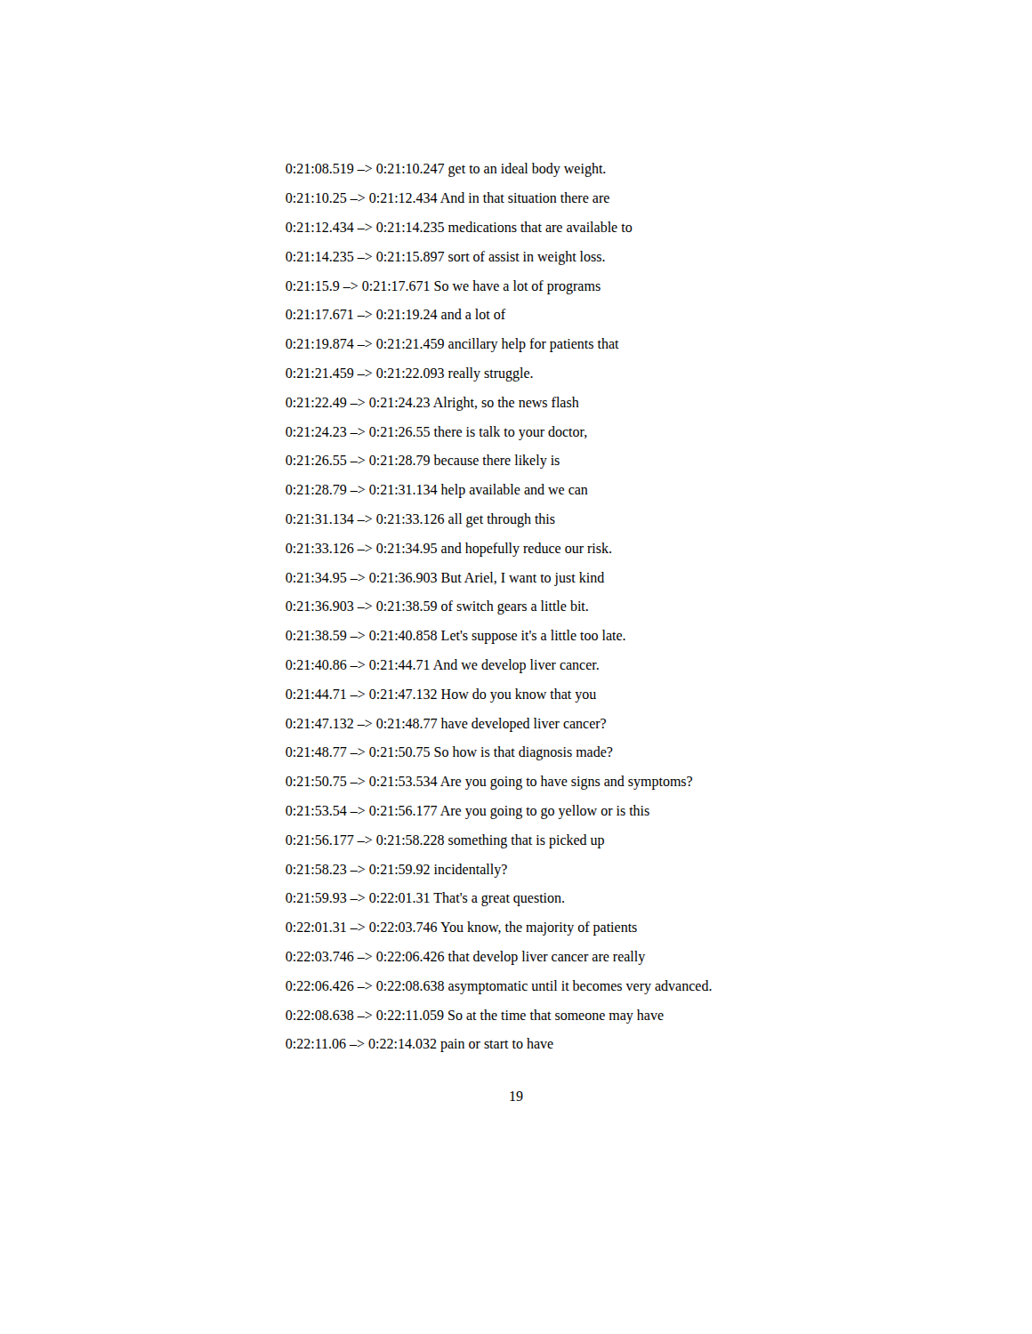0:21:08.519 –> 0:21:10.247 get to an ideal body weight.
0:21:10.25 –> 0:21:12.434 And in that situation there are
0:21:12.434 –> 0:21:14.235 medications that are available to
0:21:14.235 –> 0:21:15.897 sort of assist in weight loss.
0:21:15.9 –> 0:21:17.671 So we have a lot of programs
0:21:17.671 –> 0:21:19.24 and a lot of
0:21:19.874 –> 0:21:21.459 ancillary help for patients that
0:21:21.459 –> 0:21:22.093 really struggle.
0:21:22.49 –> 0:21:24.23 Alright, so the news flash
0:21:24.23 –> 0:21:26.55 there is talk to your doctor,
0:21:26.55 –> 0:21:28.79 because there likely is
0:21:28.79 –> 0:21:31.134 help available and we can
0:21:31.134 –> 0:21:33.126 all get through this
0:21:33.126 –> 0:21:34.95 and hopefully reduce our risk.
0:21:34.95 –> 0:21:36.903 But Ariel, I want to just kind
0:21:36.903 –> 0:21:38.59 of switch gears a little bit.
0:21:38.59 –> 0:21:40.858 Let's suppose it's a little too late.
0:21:40.86 –> 0:21:44.71 And we develop liver cancer.
0:21:44.71 –> 0:21:47.132 How do you know that you
0:21:47.132 –> 0:21:48.77 have developed liver cancer?
0:21:48.77 –> 0:21:50.75 So how is that diagnosis made?
0:21:50.75 –> 0:21:53.534 Are you going to have signs and symptoms?
0:21:53.54 –> 0:21:56.177 Are you going to go yellow or is this
0:21:56.177 –> 0:21:58.228 something that is picked up
0:21:58.23 –> 0:21:59.92 incidentally?
0:21:59.93 –> 0:22:01.31 That's a great question.
0:22:01.31 –> 0:22:03.746 You know, the majority of patients
0:22:03.746 –> 0:22:06.426 that develop liver cancer are really
0:22:06.426 –> 0:22:08.638 asymptomatic until it becomes very advanced.
0:22:08.638 –> 0:22:11.059 So at the time that someone may have
0:22:11.06 –> 0:22:14.032 pain or start to have
19